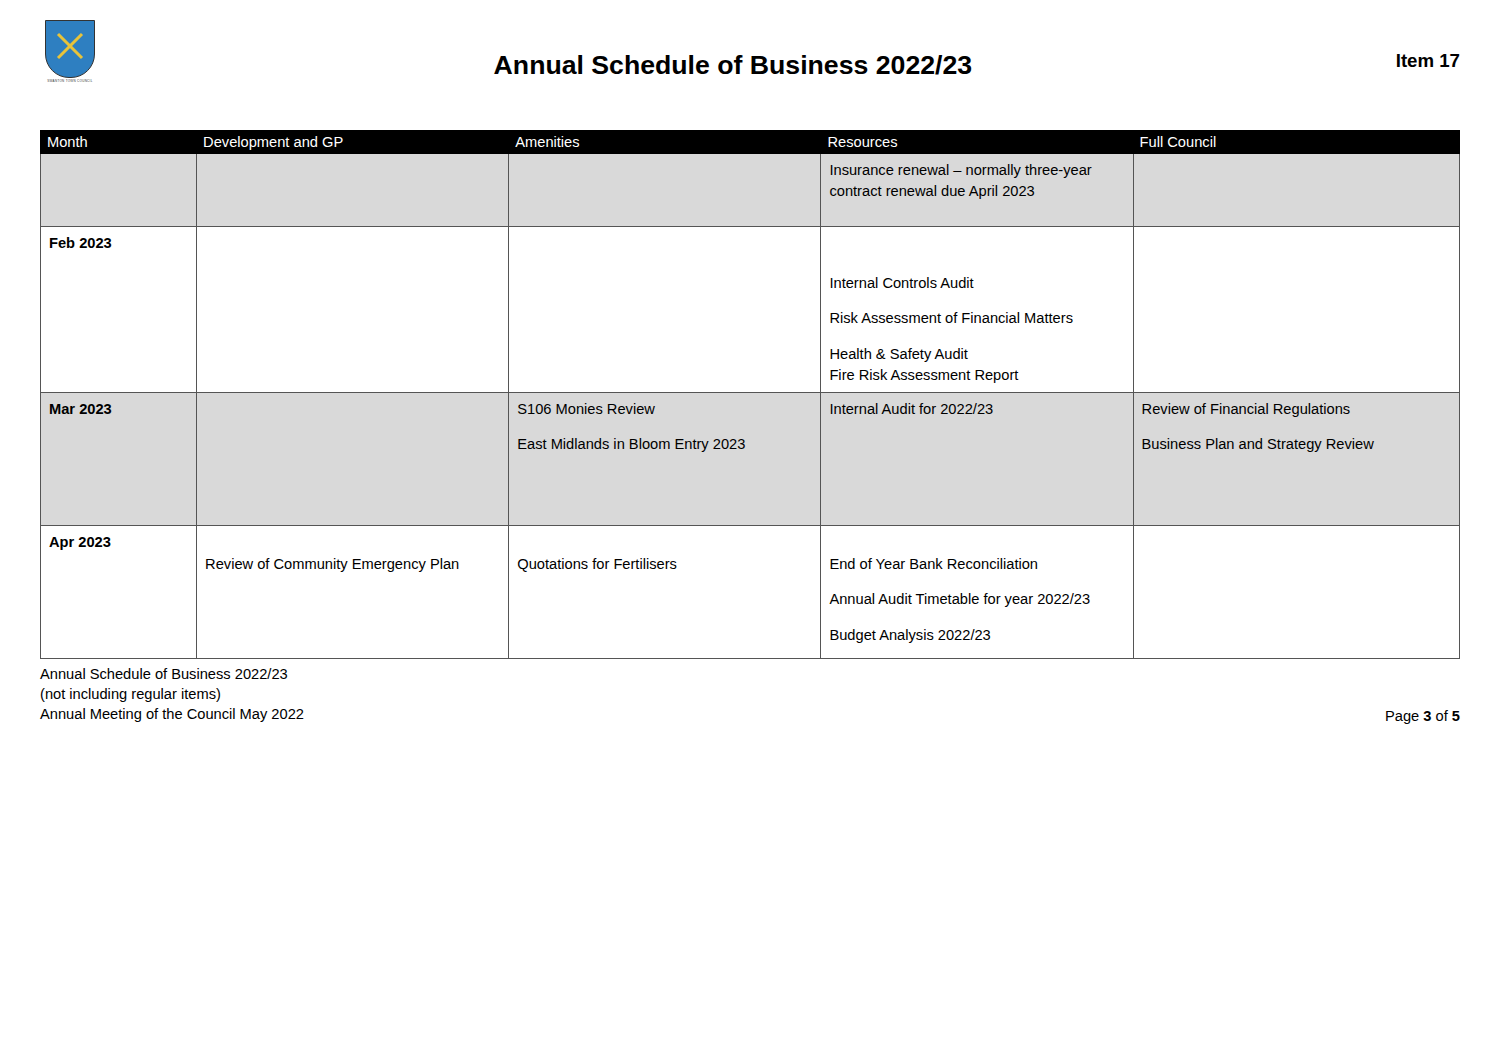SWANTON TOWN COUNCIL
Annual Schedule of Business 2022/23
Item 17
| Month | Development and GP | Amenities | Resources | Full Council |
| --- | --- | --- | --- | --- |
| | | | Insurance renewal – normally three-year contract renewal due April 2023 | |
| Feb 2023 | | | Internal Controls Audit Risk Assessment of Financial Matters Health & Safety Audit Fire Risk Assessment Report | |
| Mar 2023 | | S106 Monies Review East Midlands in Bloom Entry 2023 | Internal Audit for 2022/23 | Review of Financial Regulations Business Plan and Strategy Review |
| Apr 2023 | Review of Community Emergency Plan | Quotations for Fertilisers | End of Year Bank Reconciliation Annual Audit Timetable for year 2022/23 Budget Analysis 2022/23 | |
Annual Schedule of Business 2022/23
(not including regular items)
Annual Meeting of the Council May 2022
Page 3 of 5